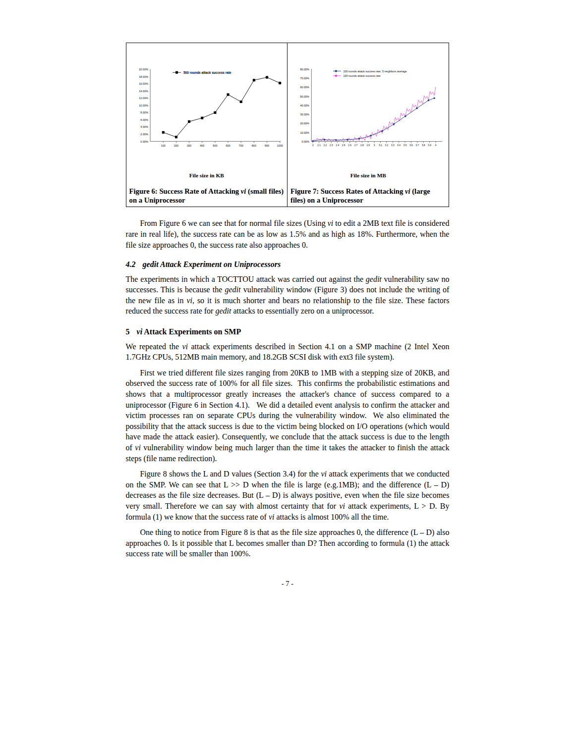20.00% 18.00% 16.00% 14.00% 12.00% 10.00% 8.00% 6.00% 4.00% 2.00% 0.00% 100 200 300 400 500 600 700 800 900 1000 500 rounds attack success rate
File size in KB
Figure 6: Success Rate of Attacking vi (small files) on a Uniprocessor
80.00% 70.00% 60.00% 50.00% 40.00% 30.00% 20.00% 10.00% 0.00% 2 2.1 2.2 2.3 2.4 2.5 2.6 2.7 2.8 2.9 3 3.1 3.2 3.3 3.4 3.5 3.6 3.7 3.8 3.9 4 100 rounds attack success rate, 5 neighbors average 100 rounds attack success rate
File size in MB
Figure 7: Success Rates of Attacking vi (large files) on a Uniprocessor
From Figure 6 we can see that for normal file sizes (Using vi to edit a 2MB text file is considered rare in real life), the success rate can be as low as 1.5% and as high as 18%. Furthermore, when the file size approaches 0, the success rate also approaches 0.
4.2gedit Attack Experiment on Uniprocessors
The experiments in which a TOCTTOU attack was carried out against the gedit vulnerability saw no successes. This is because the gedit vulnerability window (Figure 3) does not include the writing of the new file as in vi, so it is much shorter and bears no relationship to the file size. These factors reduced the success rate for gedit attacks to essentially zero on a uniprocessor.
5 vi Attack Experiments on SMP
We repeated the vi attack experiments described in Section 4.1 on a SMP machine (2 Intel Xeon 1.7GHz CPUs, 512MB main memory, and 18.2GB SCSI disk with ext3 file system).
First we tried different file sizes ranging from 20KB to 1MB with a stepping size of 20KB, and observed the success rate of 100% for all file sizes. This confirms the probabilistic estimations and shows that a multiprocessor greatly increases the attacker's chance of success compared to a uniprocessor (Figure 6 in Section 4.1). We did a detailed event analysis to confirm the attacker and victim processes ran on separate CPUs during the vulnerability window. We also eliminated the possibility that the attack success is due to the victim being blocked on I/O operations (which would have made the attack easier). Consequently, we conclude that the attack success is due to the length of vi vulnerability window being much larger than the time it takes the attacker to finish the attack steps (file name redirection).
Figure 8 shows the L and D values (Section 3.4) for the vi attack experiments that we conducted on the SMP. We can see that L >> D when the file is large (e.g.1MB); and the difference (L – D) decreases as the file size decreases. But (L – D) is always positive, even when the file size becomes very small. Therefore we can say with almost certainty that for vi attack experiments, L > D. By formula (1) we know that the success rate of vi attacks is almost 100% all the time.
One thing to notice from Figure 8 is that as the file size approaches 0, the difference (L – D) also approaches 0. Is it possible that L becomes smaller than D? Then according to formula (1) the attack success rate will be smaller than 100%.
- 7 -